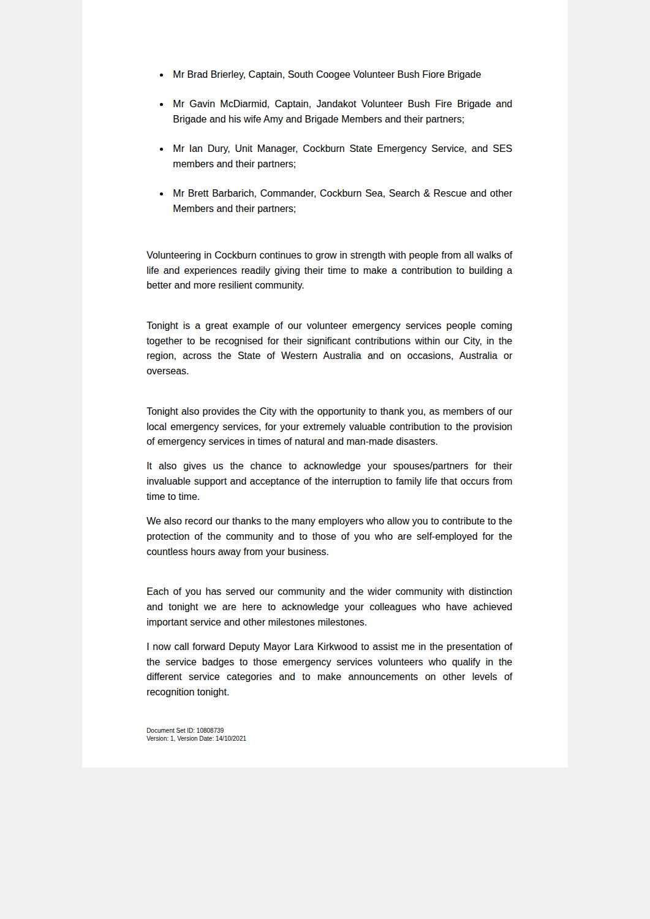Mr Brad Brierley, Captain, South Coogee Volunteer Bush Fiore Brigade
Mr Gavin McDiarmid, Captain, Jandakot Volunteer Bush Fire Brigade and Brigade and his wife Amy and Brigade Members and their partners;
Mr Ian Dury, Unit Manager, Cockburn State Emergency Service, and SES members and their partners;
Mr Brett Barbarich, Commander, Cockburn Sea, Search & Rescue and other Members and their partners;
Volunteering in Cockburn continues to grow in strength with people from all walks of life and experiences readily giving their time to make a contribution to building a better and more resilient community.
Tonight is a great example of our volunteer emergency services people coming together to be recognised for their significant contributions within our City, in the region, across the State of Western Australia and on occasions, Australia or overseas.
Tonight also provides the City with the opportunity to thank you, as members of our local emergency services, for your extremely valuable contribution to the provision of emergency services in times of natural and man-made disasters.
It also gives us the chance to acknowledge your spouses/partners for their invaluable support and acceptance of the interruption to family life that occurs from time to time.
We also record our thanks to the many employers who allow you to contribute to the protection of the community and to those of you who are self-employed for the countless hours away from your business.
Each of you has served our community and the wider community with distinction and tonight we are here to acknowledge your colleagues who have achieved important service and other milestones milestones.
I now call forward Deputy Mayor Lara Kirkwood to assist me in the presentation of the service badges to those emergency services volunteers who qualify in the different service categories and to make announcements on other levels of recognition tonight.
Document Set ID: 10808739
Version: 1, Version Date: 14/10/2021